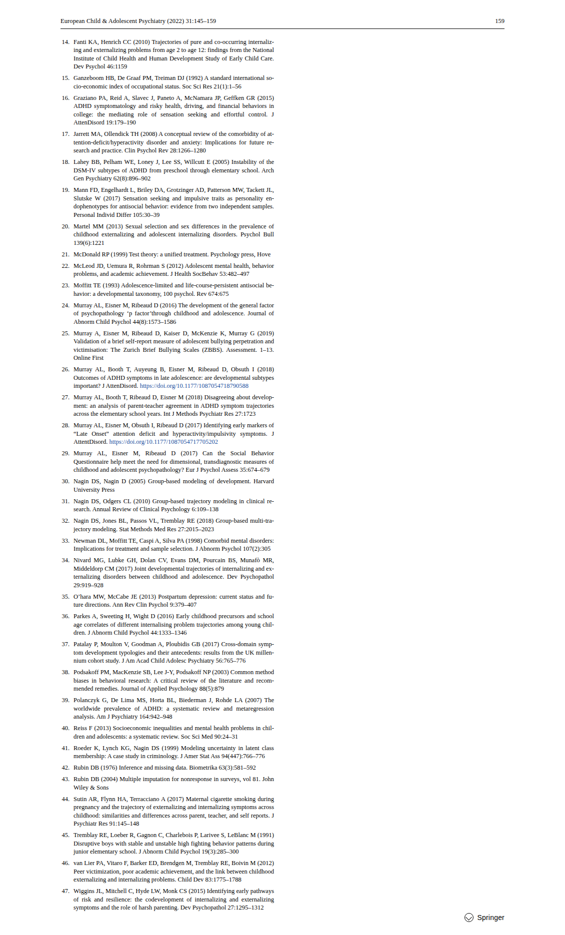European Child & Adolescent Psychiatry (2022) 31:145–159
159
Fanti KA, Henrich CC (2010) Trajectories of pure and co-occurring internalizing and externalizing problems from age 2 to age 12: findings from the National Institute of Child Health and Human Development Study of Early Child Care. Dev Psychol 46:1159
Ganzeboom HB, De Graaf PM, Treiman DJ (1992) A standard international socio-economic index of occupational status. Soc Sci Res 21(1):1–56
Graziano PA, Reid A, Slavec J, Paneto A, McNamara JP, Geffken GR (2015) ADHD symptomatology and risky health, driving, and financial behaviors in college: the mediating role of sensation seeking and effortful control. J AttenDisord 19:179–190
Jarrett MA, Ollendick TH (2008) A conceptual review of the comorbidity of attention-deficit/hyperactivity disorder and anxiety: Implications for future research and practice. Clin Psychol Rev 28:1266–1280
Lahey BB, Pelham WE, Loney J, Lee SS, Willcutt E (2005) Instability of the DSM-IV subtypes of ADHD from preschool through elementary school. Arch Gen Psychiatry 62(8):896–902
Mann FD, Engelhardt L, Briley DA, Grotzinger AD, Patterson MW, Tackett JL, Slutske W (2017) Sensation seeking and impulsive traits as personality endophenotypes for antisocial behavior: evidence from two independent samples. Personal Individ Differ 105:30–39
Martel MM (2013) Sexual selection and sex differences in the prevalence of childhood externalizing and adolescent internalizing disorders. Psychol Bull 139(6):1221
McDonald RP (1999) Test theory: a unified treatment. Psychology press, Hove
McLeod JD, Uemura R, Rohrman S (2012) Adolescent mental health, behavior problems, and academic achievement. J Health SocBehav 53:482–497
Moffitt TE (1993) Adolescence-limited and life-course-persistent antisocial behavior: a developmental taxonomy, 100 psychol. Rev 674:675
Murray AL, Eisner M, Ribeaud D (2016) The development of the general factor of psychopathology ‘p factor’through childhood and adolescence. Journal of Abnorm Child Psychol 44(8):1573–1586
Murray A, Eisner M, Ribeaud D, Kaiser D, McKenzie K, Murray G (2019) Validation of a brief self-report measure of adolescent bullying perpetration and victimisation: The Zurich Brief Bullying Scales (ZBBS). Assessment. 1–13. Online First
Murray AL, Booth T, Auyeung B, Eisner M, Ribeaud D, Obsuth I (2018) Outcomes of ADHD symptoms in late adolescence: are developmental subtypes important? J AttenDisord. https://doi.org/10.1177/1087054718790588
Murray AL, Booth T, Ribeaud D, Eisner M (2018) Disagreeing about development: an analysis of parent-teacher agreement in ADHD symptom trajectories across the elementary school years. Int J Methods Psychiatr Res 27:1723
Murray AL, Eisner M, Obsuth I, Ribeaud D (2017) Identifying early markers of “Late Onset” attention deficit and hyperactivity/impulsivity symptoms. J AttentDisord. https://doi.org/10.1177/1087054717705202
Murray AL, Eisner M, Ribeaud D (2017) Can the Social Behavior Questionnaire help meet the need for dimensional, transdiagnostic measures of childhood and adolescent psychopathology? Eur J Psychol Assess 35:674–679
Nagin DS, Nagin D (2005) Group-based modeling of development. Harvard University Press
Nagin DS, Odgers CL (2010) Group-based trajectory modeling in clinical research. Annual Review of Clinical Psychology 6:109–138
Nagin DS, Jones BL, Passos VL, Tremblay RE (2018) Group-based multi-trajectory modeling. Stat Methods Med Res 27:2015–2023
Newman DL, Moffitt TE, Caspi A, Silva PA (1998) Comorbid mental disorders: Implications for treatment and sample selection. J Abnorm Psychol 107(2):305
Nivard MG, Lubke GH, Dolan CV, Evans DM, Pourcain BS, Munafò MR, Middeldorp CM (2017) Joint developmental trajectories of internalizing and externalizing disorders between childhood and adolescence. Dev Psychopathol 29:919–928
O’hara MW, McCabe JE (2013) Postpartum depression: current status and future directions. Ann Rev Clin Psychol 9:379–407
Parkes A, Sweeting H, Wight D (2016) Early childhood precursors and school age correlates of different internalising problem trajectories among young children. J Abnorm Child Psychol 44:1333–1346
Patalay P, Moulton V, Goodman A, Ploubidis GB (2017) Cross-domain symptom development typologies and their antecedents: results from the UK millennium cohort study. J Am Acad Child Adolesc Psychiatry 56:765–776
Podsakoff PM, MacKenzie SB, Lee J-Y, Podsakoff NP (2003) Common method biases in behavioral research: A critical review of the literature and recommended remedies. Journal of Applied Psychology 88(5):879
Polanczyk G, De Lima MS, Horta BL, Biederman J, Rohde LA (2007) The worldwide prevalence of ADHD: a systematic review and metaregression analysis. Am J Psychiatry 164:942–948
Reiss F (2013) Socioeconomic inequalities and mental health problems in children and adolescents: a systematic review. Soc Sci Med 90:24–31
Roeder K, Lynch KG, Nagin DS (1999) Modeling uncertainty in latent class membership: A case study in criminology. J Amer Stat Ass 94(447):766–776
Rubin DB (1976) Inference and missing data. Biometrika 63(3):581–592
Rubin DB (2004) Multiple imputation for nonresponse in surveys, vol 81. John Wiley & Sons
Sutin AR, Flynn HA, Terracciano A (2017) Maternal cigarette smoking during pregnancy and the trajectory of externalizing and internalizing symptoms across childhood: similarities and differences across parent, teacher, and self reports. J Psychiatr Res 91:145–148
Tremblay RE, Loeber R, Gagnon C, Charlebois P, Larivee S, LeBlanc M (1991) Disruptive boys with stable and unstable high fighting behavior patterns during junior elementary school. J Abnorm Child Psychol 19(3):285–300
van Lier PA, Vitaro F, Barker ED, Brendgen M, Tremblay RE, Boivin M (2012) Peer victimization, poor academic achievement, and the link between childhood externalizing and internalizing problems. Child Dev 83:1775–1788
Wiggins JL, Mitchell C, Hyde LW, Monk CS (2015) Identifying early pathways of risk and resilience: the codevelopment of internalizing and externalizing symptoms and the role of harsh parenting. Dev Psychopathol 27:1295–1312
Springer